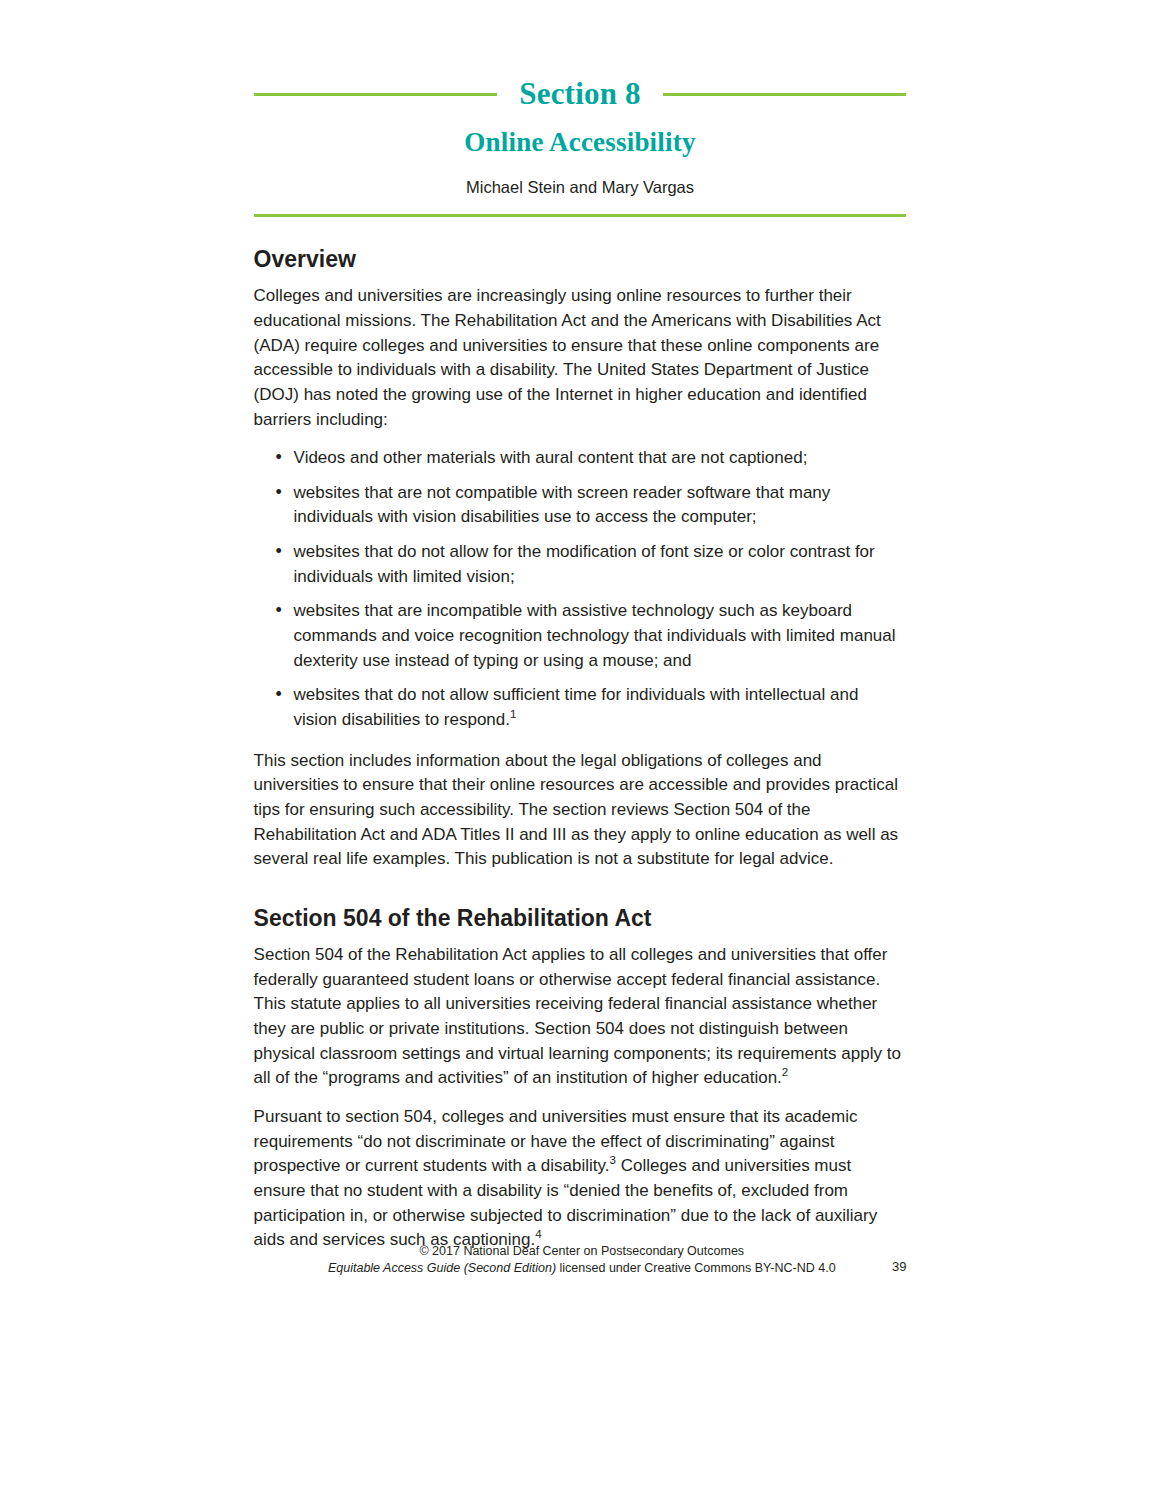Section 8
Online Accessibility
Michael Stein and Mary Vargas
Overview
Colleges and universities are increasingly using online resources to further their educational missions. The Rehabilitation Act and the Americans with Disabilities Act (ADA) require colleges and universities to ensure that these online components are accessible to individuals with a disability. The United States Department of Justice (DOJ) has noted the growing use of the Internet in higher education and identified barriers including:
Videos and other materials with aural content that are not captioned;
websites that are not compatible with screen reader software that many individuals with vision disabilities use to access the computer;
websites that do not allow for the modification of font size or color contrast for individuals with limited vision;
websites that are incompatible with assistive technology such as keyboard commands and voice recognition technology that individuals with limited manual dexterity use instead of typing or using a mouse; and
websites that do not allow sufficient time for individuals with intellectual and vision disabilities to respond.1
This section includes information about the legal obligations of colleges and universities to ensure that their online resources are accessible and provides practical tips for ensuring such accessibility. The section reviews Section 504 of the Rehabilitation Act and ADA Titles II and III as they apply to online education as well as several real life examples. This publication is not a substitute for legal advice.
Section 504 of the Rehabilitation Act
Section 504 of the Rehabilitation Act applies to all colleges and universities that offer federally guaranteed student loans or otherwise accept federal financial assistance. This statute applies to all universities receiving federal financial assistance whether they are public or private institutions. Section 504 does not distinguish between physical classroom settings and virtual learning components; its requirements apply to all of the “programs and activities” of an institution of higher education.2
Pursuant to section 504, colleges and universities must ensure that its academic requirements “do not discriminate or have the effect of discriminating” against prospective or current students with a disability.3 Colleges and universities must ensure that no student with a disability is “denied the benefits of, excluded from participation in, or otherwise subjected to discrimination” due to the lack of auxiliary aids and services such as captioning.4
© 2017 National Deaf Center on Postsecondary Outcomes
Equitable Access Guide (Second Edition) licensed under Creative Commons BY-NC-ND 4.0
39